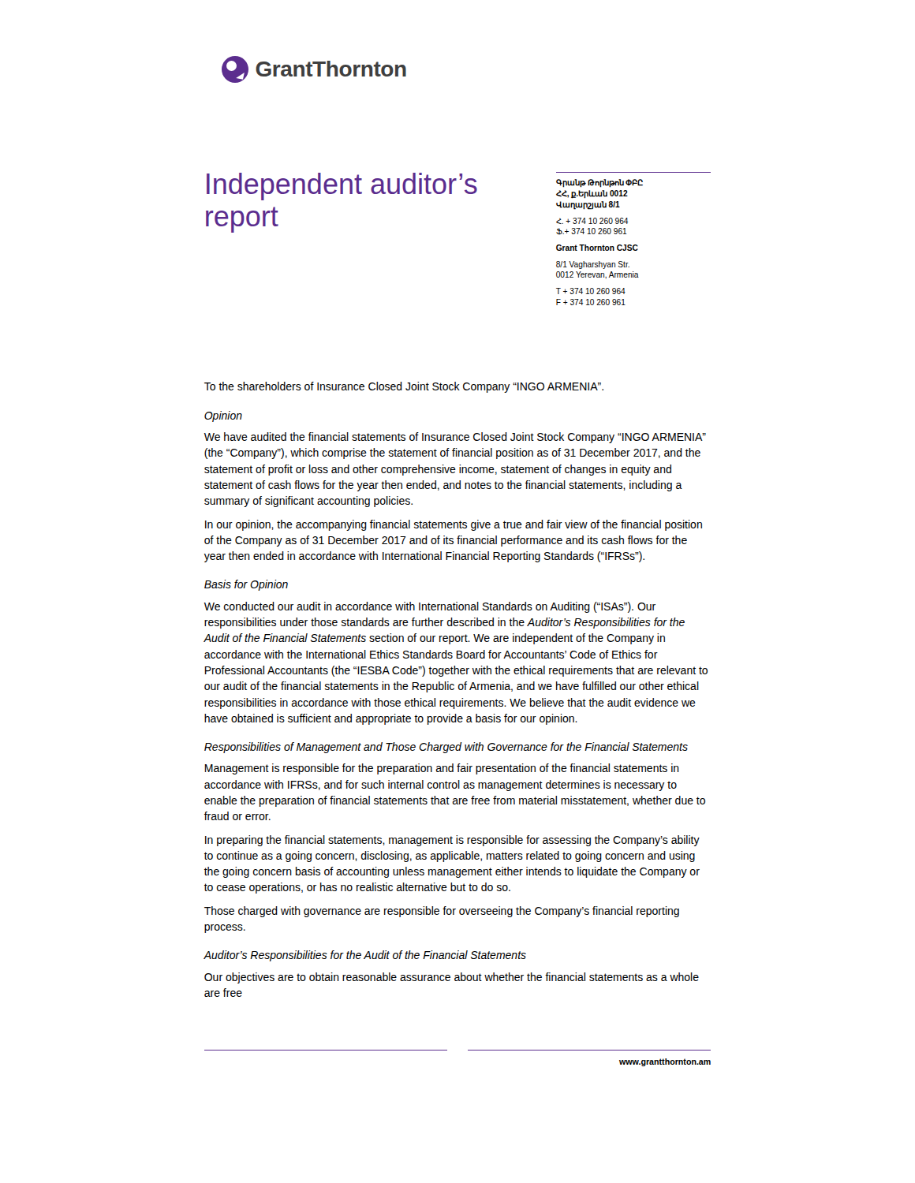GrantThornton
Independent auditor’s report
Գրանթ Թորնթոն ՓԲԸ
ՀՀ, ք.Երևան 0012
Վաղարշյան 8/1
Հ. + 374 10 260 964
Ֆ.+ 374 10 260 961
Grant Thornton CJSC
8/1 Vagharshyan Str.
0012 Yerevan, Armenia
T + 374 10 260 964
F + 374 10 260 961
To the shareholders of Insurance Closed Joint Stock Company “INGO ARMENIA”.
Opinion
We have audited the financial statements of Insurance Closed Joint Stock Company “INGO ARMENIA” (the “Company”), which comprise the statement of financial position as of 31 December 2017, and the statement of profit or loss and other comprehensive income, statement of changes in equity and statement of cash flows for the year then ended, and notes to the financial statements, including a summary of significant accounting policies.
In our opinion, the accompanying financial statements give a true and fair view of the financial position of the Company as of 31 December 2017 and of its financial performance and its cash flows for the year then ended in accordance with International Financial Reporting Standards (“IFRSs”).
Basis for Opinion
We conducted our audit in accordance with International Standards on Auditing (“ISAs”). Our responsibilities under those standards are further described in the Auditor’s Responsibilities for the Audit of the Financial Statements section of our report. We are independent of the Company in accordance with the International Ethics Standards Board for Accountants’ Code of Ethics for Professional Accountants (the “IESBA Code”) together with the ethical requirements that are relevant to our audit of the financial statements in the Republic of Armenia, and we have fulfilled our other ethical responsibilities in accordance with those ethical requirements. We believe that the audit evidence we have obtained is sufficient and appropriate to provide a basis for our opinion.
Responsibilities of Management and Those Charged with Governance for the Financial Statements
Management is responsible for the preparation and fair presentation of the financial statements in accordance with IFRSs, and for such internal control as management determines is necessary to enable the preparation of financial statements that are free from material misstatement, whether due to fraud or error.
In preparing the financial statements, management is responsible for assessing the Company’s ability to continue as a going concern, disclosing, as applicable, matters related to going concern and using the going concern basis of accounting unless management either intends to liquidate the Company or to cease operations, or has no realistic alternative but to do so.
Those charged with governance are responsible for overseeing the Company’s financial reporting process.
Auditor’s Responsibilities for the Audit of the Financial Statements
Our objectives are to obtain reasonable assurance about whether the financial statements as a whole are free
www.grantthornton.am